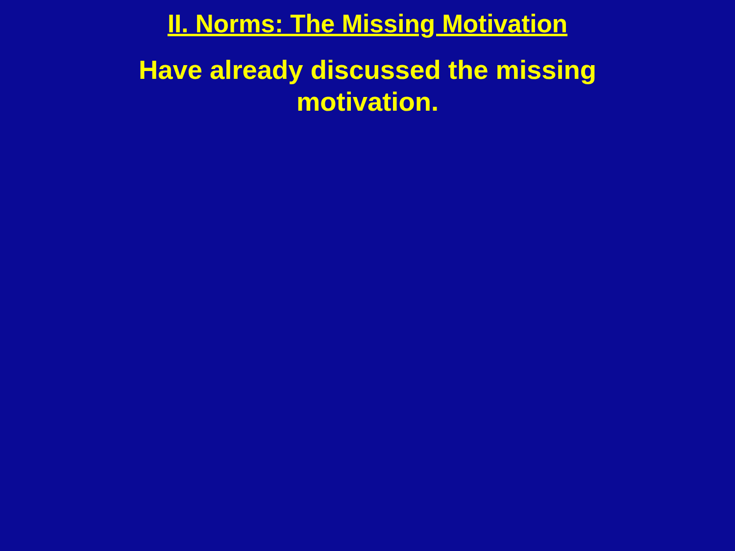II. Norms: The Missing Motivation
Have already discussed the missing motivation.